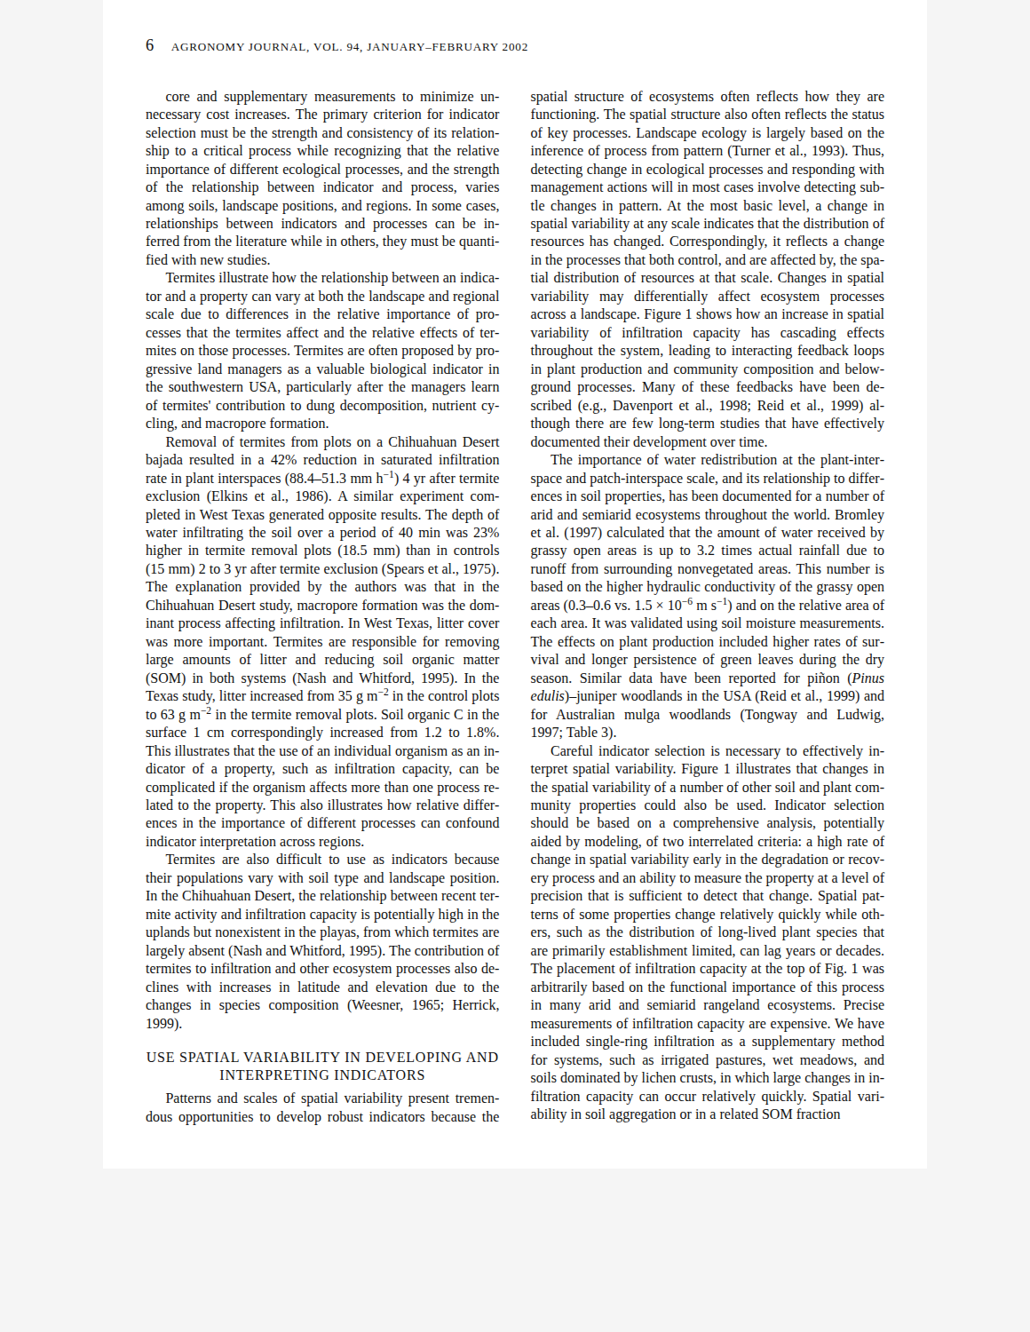6 Agronomy Journal, Vol. 94, January–February 2002
core and supplementary measurements to minimize unnecessary cost increases. The primary criterion for indicator selection must be the strength and consistency of its relationship to a critical process while recognizing that the relative importance of different ecological processes, and the strength of the relationship between indicator and process, varies among soils, landscape positions, and regions. In some cases, relationships between indicators and processes can be inferred from the literature while in others, they must be quantified with new studies.
Termites illustrate how the relationship between an indicator and a property can vary at both the landscape and regional scale due to differences in the relative importance of processes that the termites affect and the relative effects of termites on those processes. Termites are often proposed by progressive land managers as a valuable biological indicator in the southwestern USA, particularly after the managers learn of termites' contribution to dung decomposition, nutrient cycling, and macropore formation.
Removal of termites from plots on a Chihuahuan Desert bajada resulted in a 42% reduction in saturated infiltration rate in plant interspaces (88.4–51.3 mm h−1) 4 yr after termite exclusion (Elkins et al., 1986). A similar experiment completed in West Texas generated opposite results. The depth of water infiltrating the soil over a period of 40 min was 23% higher in termite removal plots (18.5 mm) than in controls (15 mm) 2 to 3 yr after termite exclusion (Spears et al., 1975). The explanation provided by the authors was that in the Chihuahuan Desert study, macropore formation was the dominant process affecting infiltration. In West Texas, litter cover was more important. Termites are responsible for removing large amounts of litter and reducing soil organic matter (SOM) in both systems (Nash and Whitford, 1995). In the Texas study, litter increased from 35 g m−2 in the control plots to 63 g m−2 in the termite removal plots. Soil organic C in the surface 1 cm correspondingly increased from 1.2 to 1.8%. This illustrates that the use of an individual organism as an indicator of a property, such as infiltration capacity, can be complicated if the organism affects more than one process related to the property. This also illustrates how relative differences in the importance of different processes can confound indicator interpretation across regions.
Termites are also difficult to use as indicators because their populations vary with soil type and landscape position. In the Chihuahuan Desert, the relationship between recent termite activity and infiltration capacity is potentially high in the uplands but nonexistent in the playas, from which termites are largely absent (Nash and Whitford, 1995). The contribution of termites to infiltration and other ecosystem processes also declines with increases in latitude and elevation due to the changes in species composition (Weesner, 1965; Herrick, 1999).
Use Spatial Variability in Developing and Interpreting Indicators
Patterns and scales of spatial variability present tremendous opportunities to develop robust indicators because the spatial structure of ecosystems often reflects how they are functioning. The spatial structure also often reflects the status of key processes. Landscape ecology is largely based on the inference of process from pattern (Turner et al., 1993). Thus, detecting change in ecological processes and responding with management actions will in most cases involve detecting subtle changes in pattern. At the most basic level, a change in spatial variability at any scale indicates that the distribution of resources has changed. Correspondingly, it reflects a change in the processes that both control, and are affected by, the spatial distribution of resources at that scale. Changes in spatial variability may differentially affect ecosystem processes across a landscape. Figure 1 shows how an increase in spatial variability of infiltration capacity has cascading effects throughout the system, leading to interacting feedback loops in plant production and community composition and belowground processes. Many of these feedbacks have been described (e.g., Davenport et al., 1998; Reid et al., 1999) although there are few long-term studies that have effectively documented their development over time.
The importance of water redistribution at the plant-interspace and patch-interspace scale, and its relationship to differences in soil properties, has been documented for a number of arid and semiarid ecosystems throughout the world. Bromley et al. (1997) calculated that the amount of water received by grassy open areas is up to 3.2 times actual rainfall due to runoff from surrounding nonvegetated areas. This number is based on the higher hydraulic conductivity of the grassy open areas (0.3–0.6 vs. 1.5 × 10−6 m s−1) and on the relative area of each area. It was validated using soil moisture measurements. The effects on plant production included higher rates of survival and longer persistence of green leaves during the dry season. Similar data have been reported for piñon (Pinus edulis)–juniper woodlands in the USA (Reid et al., 1999) and for Australian mulga woodlands (Tongway and Ludwig, 1997; Table 3).
Careful indicator selection is necessary to effectively interpret spatial variability. Figure 1 illustrates that changes in the spatial variability of a number of other soil and plant community properties could also be used. Indicator selection should be based on a comprehensive analysis, potentially aided by modeling, of two interrelated criteria: a high rate of change in spatial variability early in the degradation or recovery process and an ability to measure the property at a level of precision that is sufficient to detect that change. Spatial patterns of some properties change relatively quickly while others, such as the distribution of long-lived plant species that are primarily establishment limited, can lag years or decades. The placement of infiltration capacity at the top of Fig. 1 was arbitrarily based on the functional importance of this process in many arid and semiarid rangeland ecosystems. Precise measurements of infiltration capacity are expensive. We have included single-ring infiltration as a supplementary method for systems, such as irrigated pastures, wet meadows, and soils dominated by lichen crusts, in which large changes in infiltration capacity can occur relatively quickly. Spatial variability in soil aggregation or in a related SOM fraction